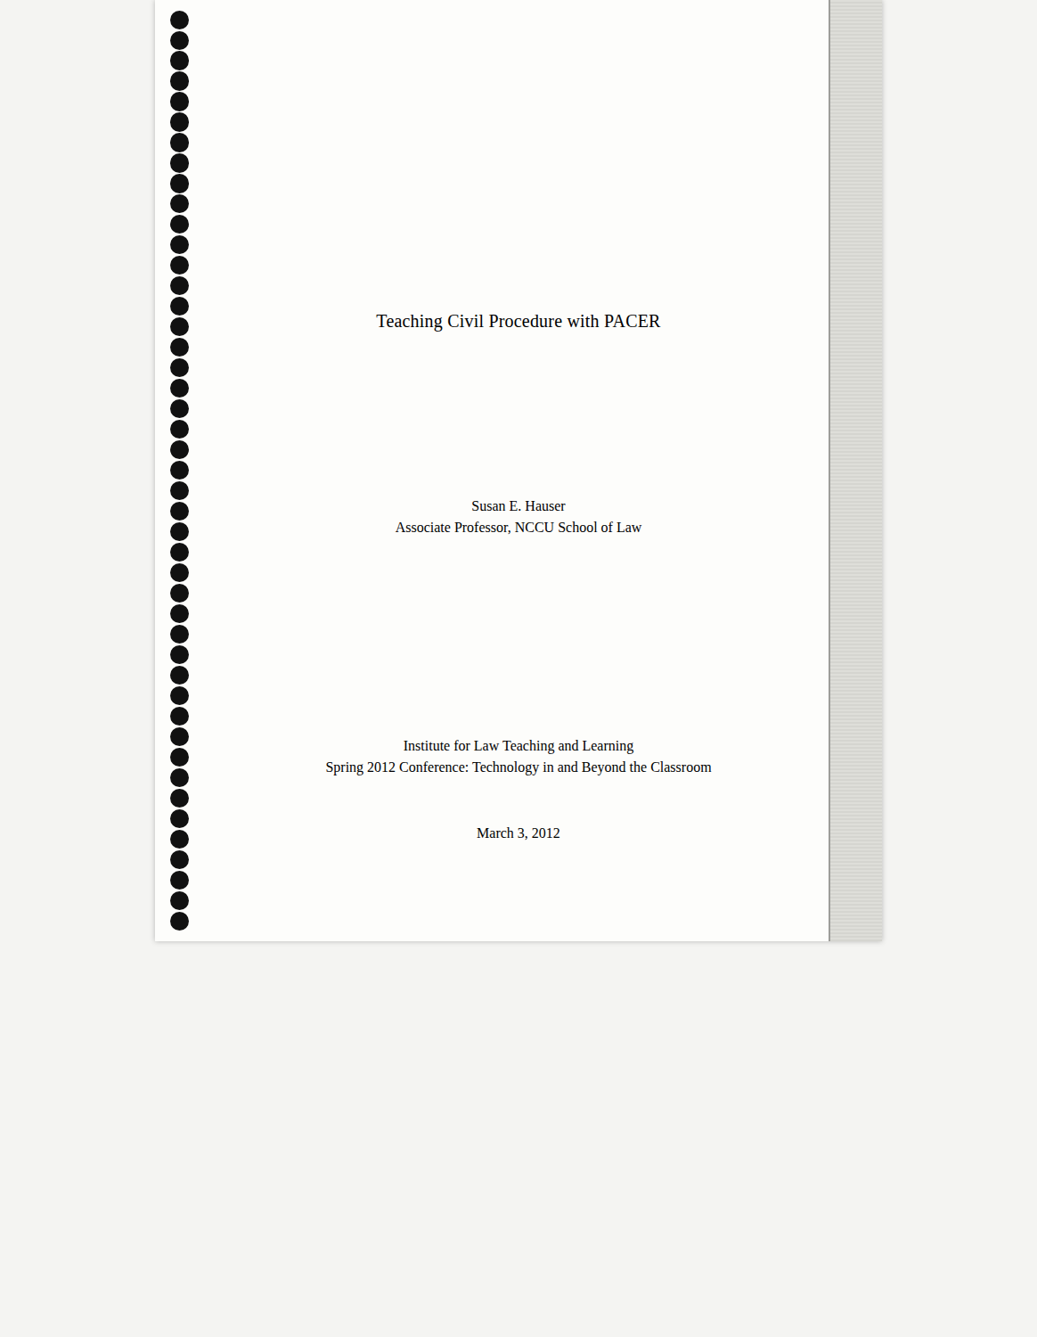Teaching Civil Procedure with PACER
Susan E. Hauser Associate Professor, NCCU School of Law
Institute for Law Teaching and Learning Spring 2012 Conference: Technology in and Beyond the Classroom
March 3, 2012